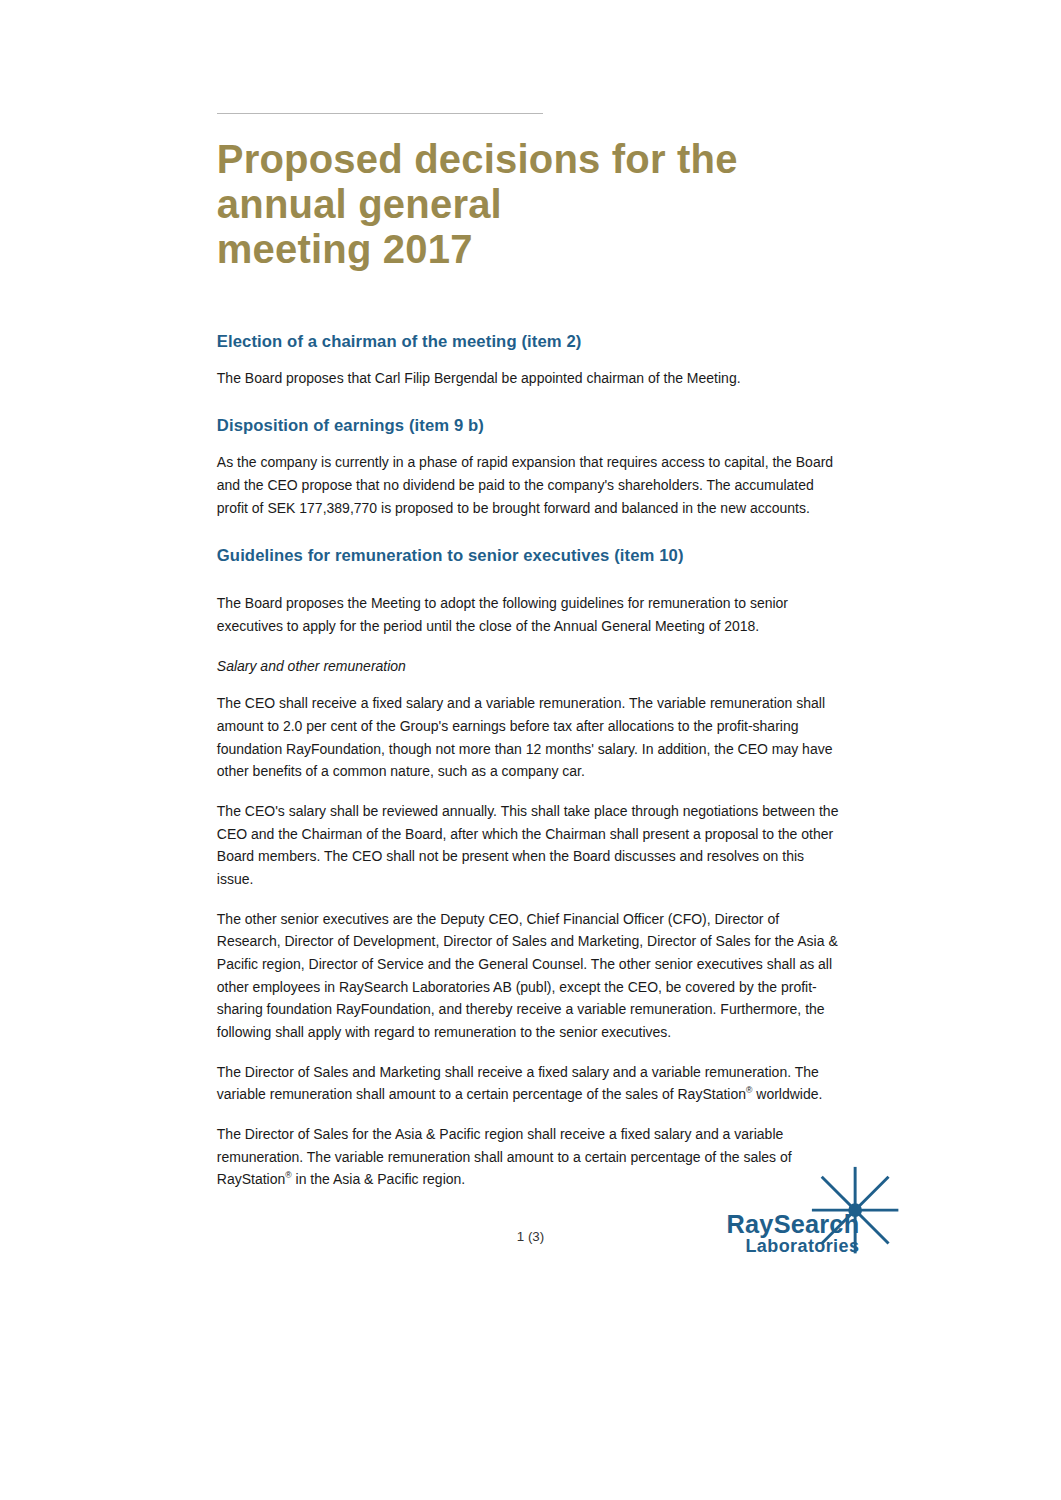Proposed decisions for the annual general
meeting 2017
Election of a chairman of the meeting (item 2)
The Board proposes that Carl Filip Bergendal be appointed chairman of the Meeting.
Disposition of earnings (item 9 b)
As the company is currently in a phase of rapid expansion that requires access to capital, the Board and the CEO propose that no dividend be paid to the company's shareholders. The accumulated profit of SEK 177,389,770 is proposed to be brought forward and balanced in the new accounts.
Guidelines for remuneration to senior executives (item 10)
The Board proposes the Meeting to adopt the following guidelines for remuneration to senior executives to apply for the period until the close of the Annual General Meeting of 2018.
Salary and other remuneration
The CEO shall receive a fixed salary and a variable remuneration. The variable remuneration shall amount to 2.0 per cent of the Group's earnings before tax after allocations to the profit-sharing foundation RayFoundation, though not more than 12 months' salary. In addition, the CEO may have other benefits of a common nature, such as a company car.
The CEO's salary shall be reviewed annually. This shall take place through negotiations between the CEO and the Chairman of the Board, after which the Chairman shall present a proposal to the other Board members. The CEO shall not be present when the Board discusses and resolves on this issue.
The other senior executives are the Deputy CEO, Chief Financial Officer (CFO), Director of Research, Director of Development, Director of Sales and Marketing, Director of Sales for the Asia & Pacific region, Director of Service and the General Counsel. The other senior executives shall as all other employees in RaySearch Laboratories AB (publ), except the CEO, be covered by the profit-sharing foundation RayFoundation, and thereby receive a variable remuneration. Furthermore, the following shall apply with regard to remuneration to the senior executives.
The Director of Sales and Marketing shall receive a fixed salary and a variable remuneration. The variable remuneration shall amount to a certain percentage of the sales of RayStation® worldwide.
The Director of Sales for the Asia & Pacific region shall receive a fixed salary and a variable remuneration. The variable remuneration shall amount to a certain percentage of the sales of RayStation® in the Asia & Pacific region.
1 (3)
RaySearch
Laboratories